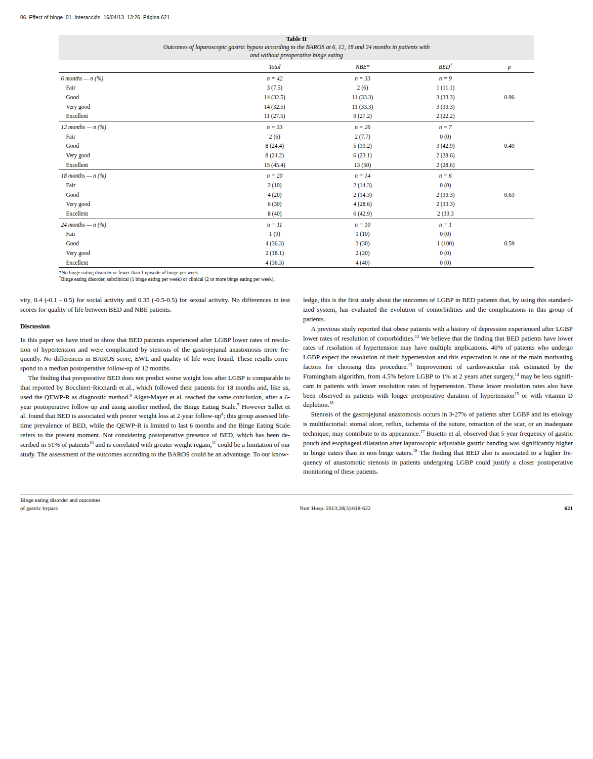06. Effect of binge_01. Interacción 16/04/13 13:26 Página 621
Table II Outcomes of laparoscopic gastric bypass according to the BAROS at 6, 12, 18 and 24 months in patients with
and without preoperative binge eating
| | Total | NBE* | BED † | p |
| --- | --- | --- | --- | --- |
| 6 months — n (%) | n = 42 | n = 33 | n = 9 | |
| Fair | 3 (7.5) | 2 (6) | 1 (11.1) | |
| Good | 14 (32.5) | 11 (33.3) | 3 (33.3) | 0.96 |
| Very good | 14 (32.5) | 11 (33.3) | 3 (33.3) | |
| Excellent | 11 (27.5) | 9 (27.2) | 2 (22.2) | |
| 12 months — n (%) | n = 33 | n = 26 | n = 7 | |
| Fair | 2 (6) | 2 (7.7) | 0 (0) | |
| Good | 8 (24.4) | 5 (19.2) | 3 (42.9) | 0.49 |
| Very good | 8 (24.2) | 6 (23.1) | 2 (28.6) | |
| Excellent | 15 (45.4) | 13 (50) | 2 (28.6) | |
| 18 months — n (%) | n = 20 | n = 14 | n = 6 | |
| Fair | 2 (10) | 2 (14.3) | 0 (0) | |
| Good | 4 (20) | 2 (14.3) | 2 (33.3) | 0.63 |
| Very good | 6 (30) | 4 (28.6) | 2 (33.3) | |
| Excellent | 8 (40) | 6 (42.9) | 2 (33.3 | |
| 24 months — n (%) | n = 11 | n = 10 | n = 1 | |
| Fair | 1 (9) | 1 (10) | 0 (0) | |
| Good | 4 (36.3) | 3 (30) | 1 (100) | 0.59 |
| Very good | 2 (18.1) | 2 (20) | 0 (0) | |
| Excellent | 4 (36.3) | 4 (40) | 0 (0) | |
*No binge eating disorder or fewer than 1 episode of binge per week.
†Binge eating disorder, subclinical (1 binge eating per week) or clinical (2 or more binge eating per week).
vity, 0.4 (-0.1 - 0.5) for social activity and 0.35 (-0.5-0.5) for sexual activity. No differences in test scores for quality of life between BED and NBE patients.
Discussion
In this paper we have tried to show that BED patients experienced after LGBP lower rates of resolution of hypertension and were complicated by stenosis of the gastrojejunal anastomosis more frequently. No differences in BAROS score, EWL and quality of life were found. These results correspond to a median postoperative follow-up of 12 months.
The finding that preoperative BED does not predict worse weight loss after LGBP is comparable to that reported by Bocchieri-Ricciardi et al., which followed their patients for 18 months and, like us, used the QEWP-R as diagnostic method.9 Alger-Mayer et al. reached the same conclusion, after a 6-year postoperative follow-up and using another method, the Binge Eating Scale.5 However Sallet et al. found that BED is associated with poorer weight loss at 2-year follow-up4; this group assessed lifetime prevalence of BED, while the QEWP-R is limited to last 6 months and the Binge Eating Scale refers to the present moment. Not considering postoperative presence of BED, which has been described in 51% of patients10 and is correlated with greater weight regain,11 could be a limitation of our study. The assessment of the outcomes according to the BAROS could be an advantage. To our know-
ledge, this is the first study about the outcomes of LGBP in BED patients that, by using this standardized system, has evaluated the evolution of comorbidities and the complications in this group of patients.
A previous study reported that obese patients with a history of depression experienced after LGBP lower rates of resolution of comorbidities.12 We believe that the finding that BED patients have lower rates of resolution of hypertension may have multiple implications. 40% of patients who undergo LGBP expect the resolution of their hypertension and this expectation is one of the main motivating factors for choosing this procedure.13 Improvement of cardiovascular risk estimated by the Framingham algorithm, from 4.5% before LGBP to 1% at 2 years after surgery,14 may be less significant in patients with lower resolution rates of hypertension. These lower resolution rates also have been observed in patients with longer preoperative duration of hypertension15 or with vitamin D depletion.16
Stenosis of the gastrojejunal anastomosis occurs in 3-27% of patients after LGBP and its etiology is multifactorial: stomal ulcer, reflux, ischemia of the suture, retraction of the scar, or an inadequate technique, may contribute to its appearance.17 Busetto et al. observed that 5-year frequency of gastric pouch and esophageal dilatation after laparoscopic adjustable gastric banding was significantly higher in binge eaters than in non-binge eaters.18 The finding that BED also is associated to a higher frequency of anastomotic stenosis in patients undergoing LGBP could justify a closer postoperative monitoring of these patients.
Binge eating disorder and outcomes
of gastric bypass
Nutr Hosp. 2013;28(3):618-622
621